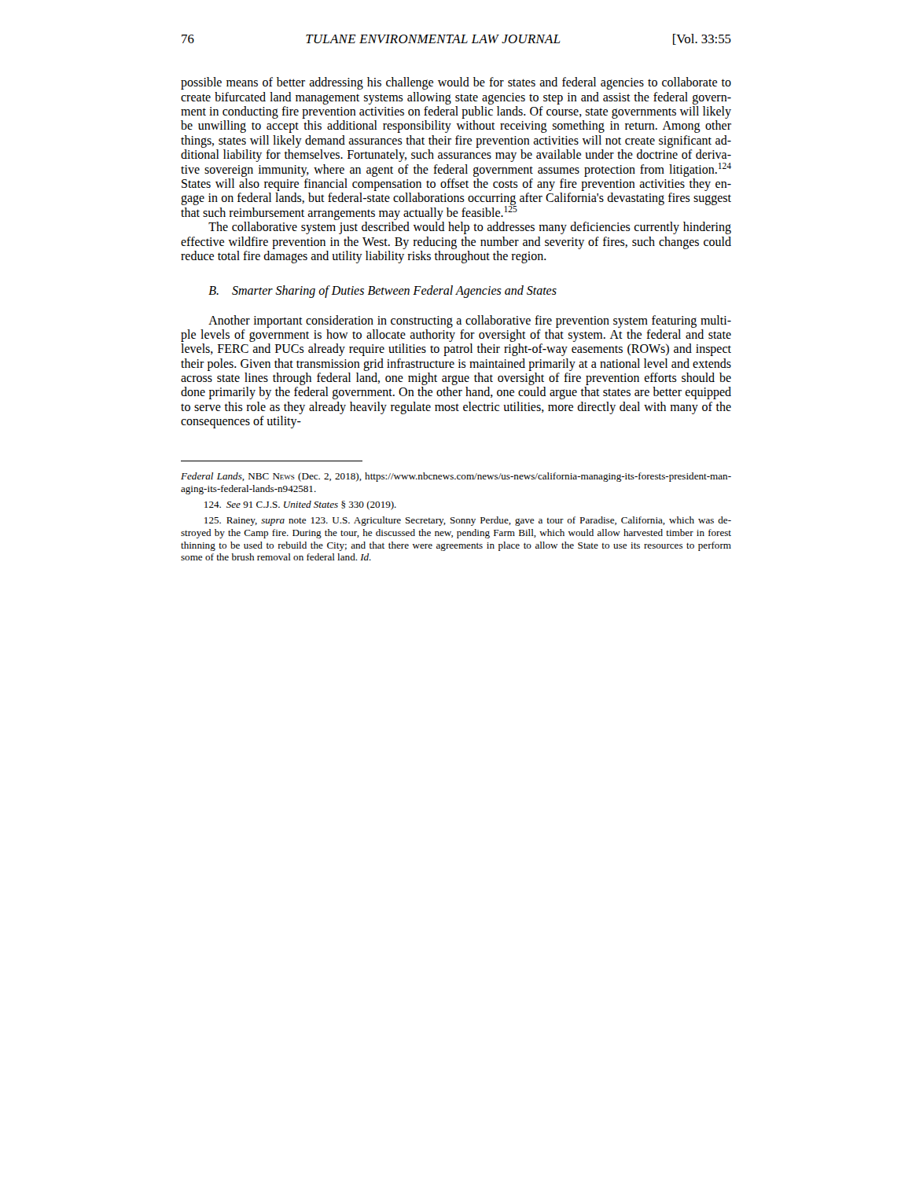76 TULANE ENVIRONMENTAL LAW JOURNAL [Vol. 33:55
possible means of better addressing his challenge would be for states and federal agencies to collaborate to create bifurcated land management systems allowing state agencies to step in and assist the federal government in conducting fire prevention activities on federal public lands. Of course, state governments will likely be unwilling to accept this additional responsibility without receiving something in return. Among other things, states will likely demand assurances that their fire prevention activities will not create significant additional liability for themselves. Fortunately, such assurances may be available under the doctrine of derivative sovereign immunity, where an agent of the federal government assumes protection from litigation.124 States will also require financial compensation to offset the costs of any fire prevention activities they engage in on federal lands, but federal-state collaborations occurring after California's devastating fires suggest that such reimbursement arrangements may actually be feasible.125
The collaborative system just described would help to addresses many deficiencies currently hindering effective wildfire prevention in the West. By reducing the number and severity of fires, such changes could reduce total fire damages and utility liability risks throughout the region.
B. Smarter Sharing of Duties Between Federal Agencies and States
Another important consideration in constructing a collaborative fire prevention system featuring multiple levels of government is how to allocate authority for oversight of that system. At the federal and state levels, FERC and PUCs already require utilities to patrol their right-of-way easements (ROWs) and inspect their poles. Given that transmission grid infrastructure is maintained primarily at a national level and extends across state lines through federal land, one might argue that oversight of fire prevention efforts should be done primarily by the federal government. On the other hand, one could argue that states are better equipped to serve this role as they already heavily regulate most electric utilities, more directly deal with many of the consequences of utility-
Federal Lands, NBC News (Dec. 2, 2018), https://www.nbcnews.com/news/us-news/california-managing-its-forests-president-managing-its-federal-lands-n942581.
124. See 91 C.J.S. United States § 330 (2019).
125. Rainey, supra note 123. U.S. Agriculture Secretary, Sonny Perdue, gave a tour of Paradise, California, which was destroyed by the Camp fire. During the tour, he discussed the new, pending Farm Bill, which would allow harvested timber in forest thinning to be used to rebuild the City; and that there were agreements in place to allow the State to use its resources to perform some of the brush removal on federal land. Id.